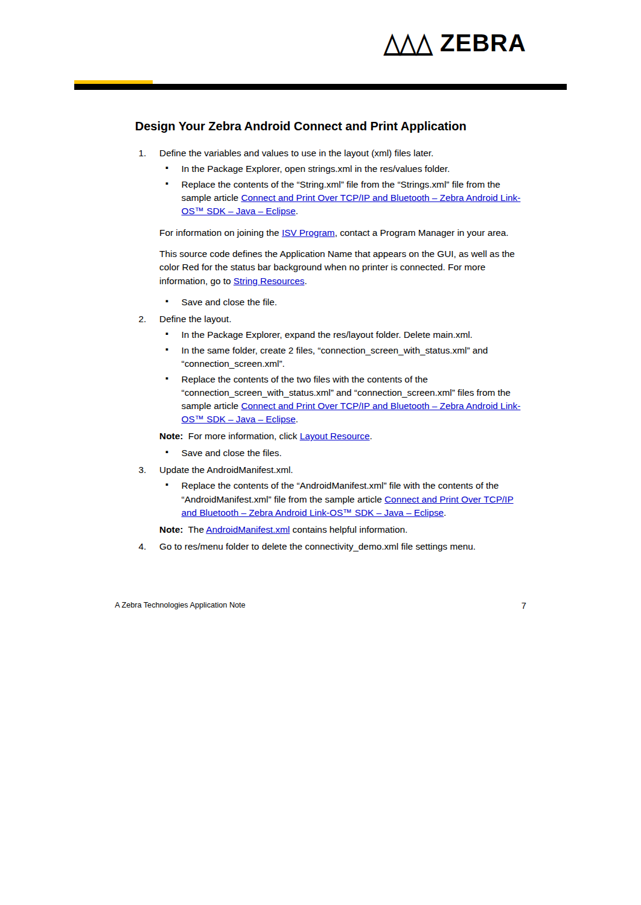△△△ZEBRA
Design Your Zebra Android Connect and Print Application
Define the variables and values to use in the layout (xml) files later.
In the Package Explorer, open strings.xml in the res/values folder.
Replace the contents of the “String.xml” file from the “Strings.xml” file from the sample article Connect and Print Over TCP/IP and Bluetooth – Zebra Android Link-OS™ SDK – Java – Eclipse.
For information on joining the ISV Program, contact a Program Manager in your area.
This source code defines the Application Name that appears on the GUI, as well as the color Red for the status bar background when no printer is connected. For more information, go to String Resources.
Save and close the file.
Define the layout.
In the Package Explorer, expand the res/layout folder. Delete main.xml.
In the same folder, create 2 files, “connection_screen_with_status.xml” and “connection_screen.xml”.
Replace the contents of the two files with the contents of the “connection_screen_with_status.xml” and “connection_screen.xml” files from the sample article Connect and Print Over TCP/IP and Bluetooth – Zebra Android Link-OS™ SDK – Java – Eclipse.
Note: For more information, click Layout Resource.
Save and close the files.
Update the AndroidManifest.xml.
Replace the contents of the “AndroidManifest.xml” file with the contents of the “AndroidManifest.xml” file from the sample article Connect and Print Over TCP/IP and Bluetooth – Zebra Android Link-OS™ SDK – Java – Eclipse.
Note: The AndroidManifest.xml contains helpful information.
Go to res/menu folder to delete the connectivity_demo.xml file settings menu.
A Zebra Technologies Application Note
7